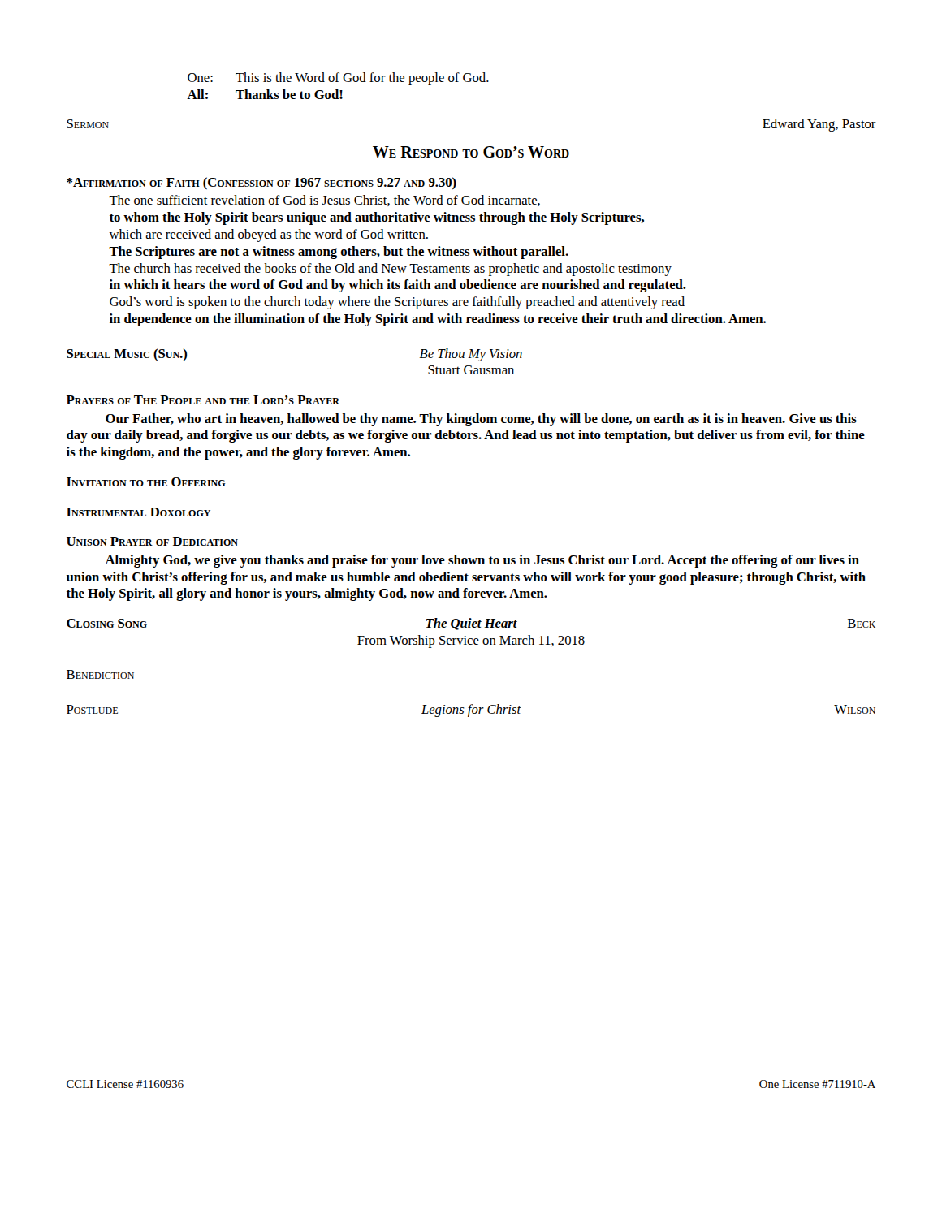One: This is the Word of God for the people of God.
All: Thanks be to God!
Sermon
Edward Yang, Pastor
We Respond to God’s Word
*Affirmation of Faith (Confession of 1967 sections 9.27 and 9.30)
The one sufficient revelation of God is Jesus Christ, the Word of God incarnate,
to whom the Holy Spirit bears unique and authoritative witness through the Holy Scriptures,
which are received and obeyed as the word of God written.
The Scriptures are not a witness among others, but the witness without parallel.
The church has received the books of the Old and New Testaments as prophetic and apostolic testimony
in which it hears the word of God and by which its faith and obedience are nourished and regulated.
God’s word is spoken to the church today where the Scriptures are faithfully preached and attentively read
in dependence on the illumination of the Holy Spirit and with readiness to receive their truth and direction. Amen.
Special Music (Sun.)
Be Thou My Vision
Stuart Gausman
Prayers of The People and the Lord’s Prayer
Our Father, who art in heaven, hallowed be thy name. Thy kingdom come, thy will be done, on earth as it is in heaven. Give us this day our daily bread, and forgive us our debts, as we forgive our debtors. And lead us not into temptation, but deliver us from evil, for thine is the kingdom, and the power, and the glory forever. Amen.
Invitation to the Offering
Instrumental Doxology
Unison Prayer of Dedication
Almighty God, we give you thanks and praise for your love shown to us in Jesus Christ our Lord. Accept the offering of our lives in union with Christ’s offering for us, and make us humble and obedient servants who will work for your good pleasure; through Christ, with the Holy Spirit, all glory and honor is yours, almighty God, now and forever. Amen.
Closing Song
The Quiet Heart
Beck
From Worship Service on March 11, 2018
Benediction
Postlude
Legions for Christ
Wilson
CCLI License #1160936
One License #711910-A